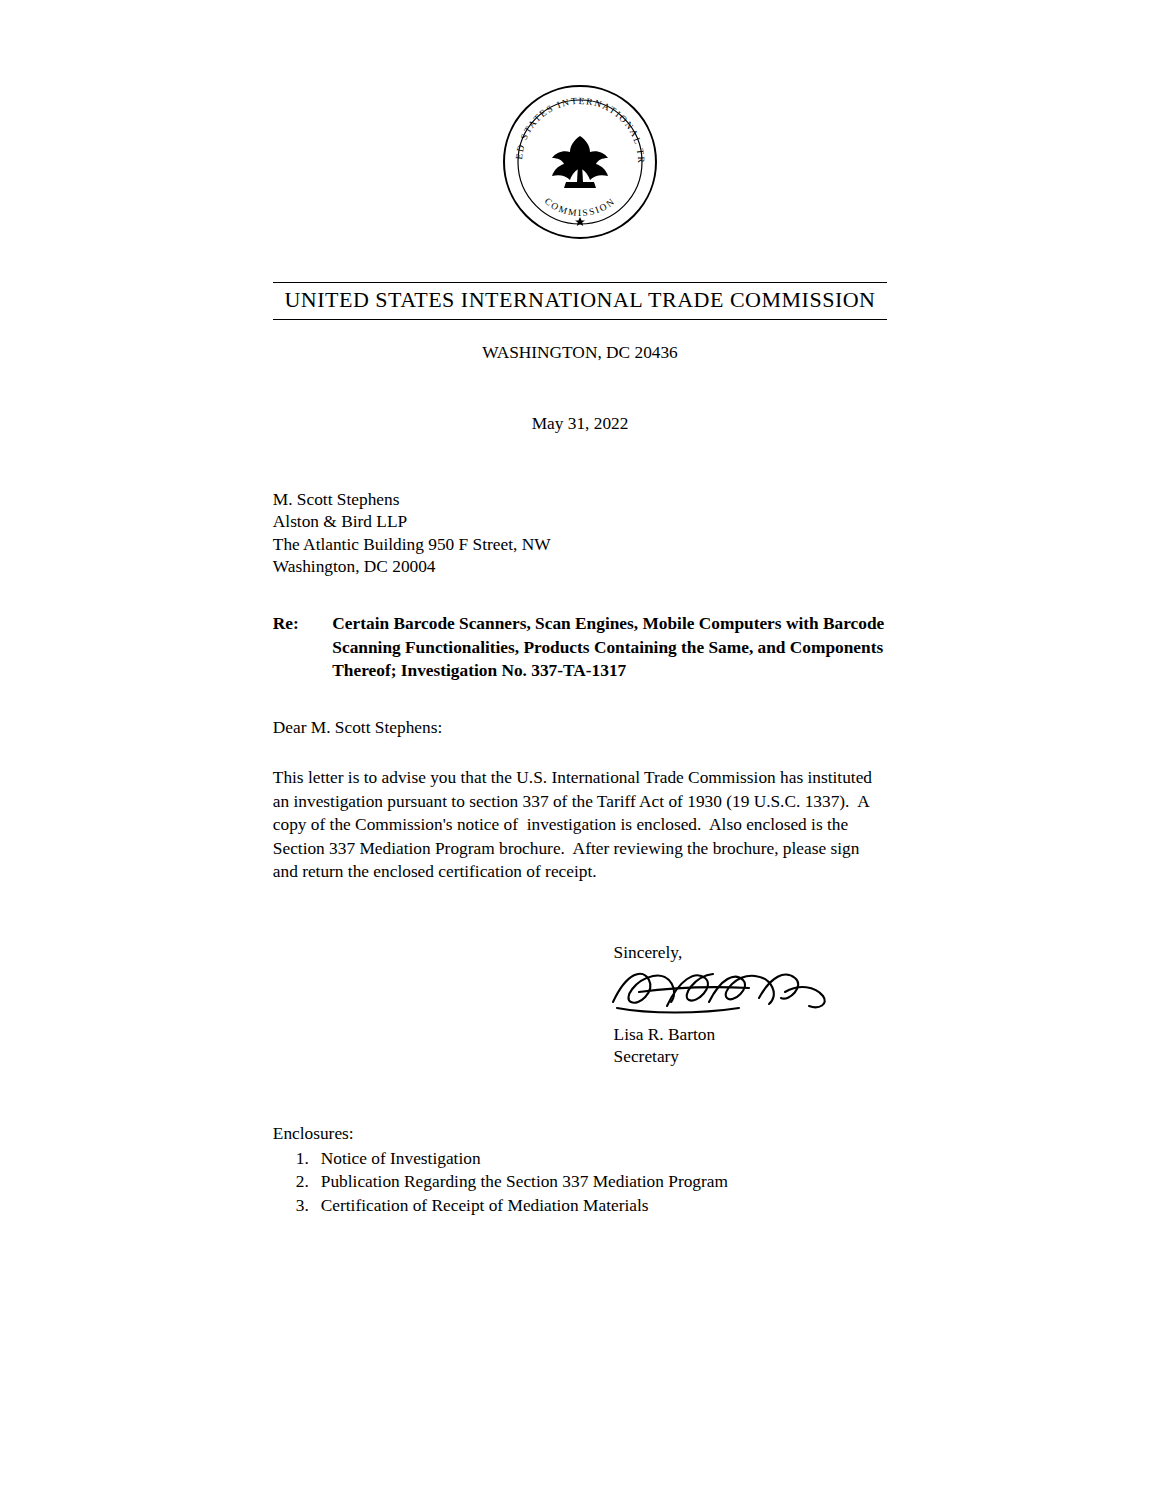UNITED STATES INTERNATIONAL TRADE COMMISSION
UNITED STATES INTERNATIONAL TRADE COMMISSION
WASHINGTON, DC 20436
May 31, 2022
M. Scott Stephens
Alston & Bird LLP
The Atlantic Building 950 F Street, NW
Washington, DC 20004
Re:
Certain Barcode Scanners, Scan Engines, Mobile Computers with Barcode Scanning Functionalities, Products Containing the Same, and Components Thereof; Investigation No. 337-TA-1317
Dear M. Scott Stephens:
This letter is to advise you that the U.S. International Trade Commission has instituted an investigation pursuant to section 337 of the Tariff Act of 1930 (19 U.S.C. 1337). A copy of the Commission's notice of investigation is enclosed. Also enclosed is the Section 337 Mediation Program brochure. After reviewing the brochure, please sign and return the enclosed certification of receipt.
Sincerely,
Lisa R. Barton
Secretary
Enclosures:
Notice of Investigation
Publication Regarding the Section 337 Mediation Program
Certification of Receipt of Mediation Materials